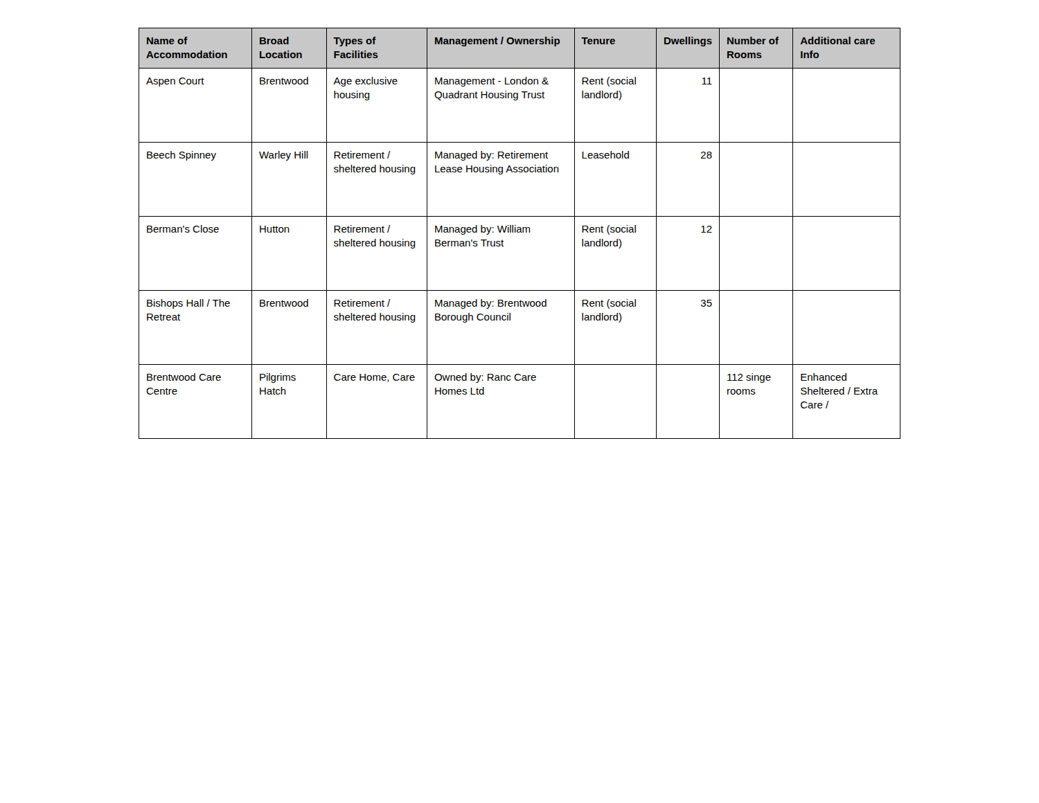| Name of Accommodation | Broad Location | Types of Facilities | Management / Ownership | Tenure | Dwellings | Number of Rooms | Additional care Info |
| --- | --- | --- | --- | --- | --- | --- | --- |
| Aspen Court | Brentwood | Age exclusive housing | Management - London & Quadrant Housing Trust | Rent (social landlord) | 11 | | |
| Beech Spinney | Warley Hill | Retirement / sheltered housing | Managed by: Retirement Lease Housing Association | Leasehold | 28 | | |
| Berman's Close | Hutton | Retirement / sheltered housing | Managed by: William Berman's Trust | Rent (social landlord) | 12 | | |
| Bishops Hall / The Retreat | Brentwood | Retirement / sheltered housing | Managed by: Brentwood Borough Council | Rent (social landlord) | 35 | | |
| Brentwood Care Centre | Pilgrims Hatch | Care Home, Care | Owned by: Ranc Care Homes Ltd | | | 112 singe rooms | Enhanced Sheltered / Extra Care / |